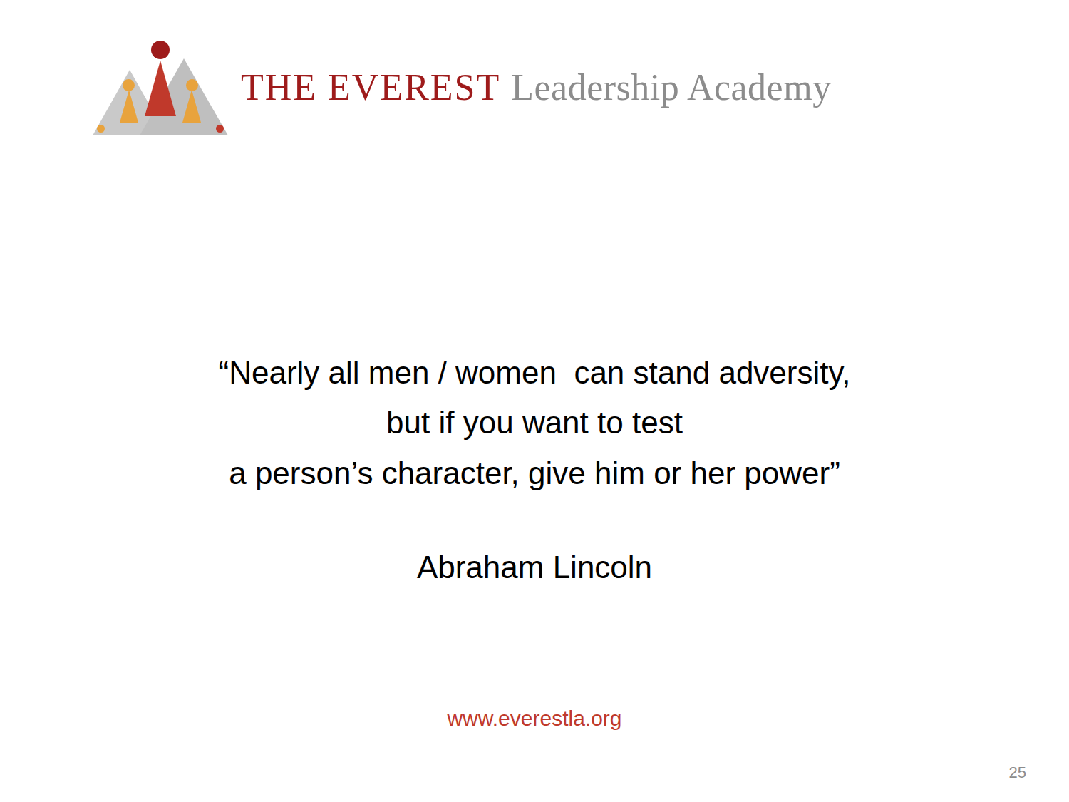THE EVEREST Leadership Academy
“Nearly all men / women can stand adversity,
but if you want to test
a person’s character, give him or her power”
Abraham Lincoln
www.everestla.org
25